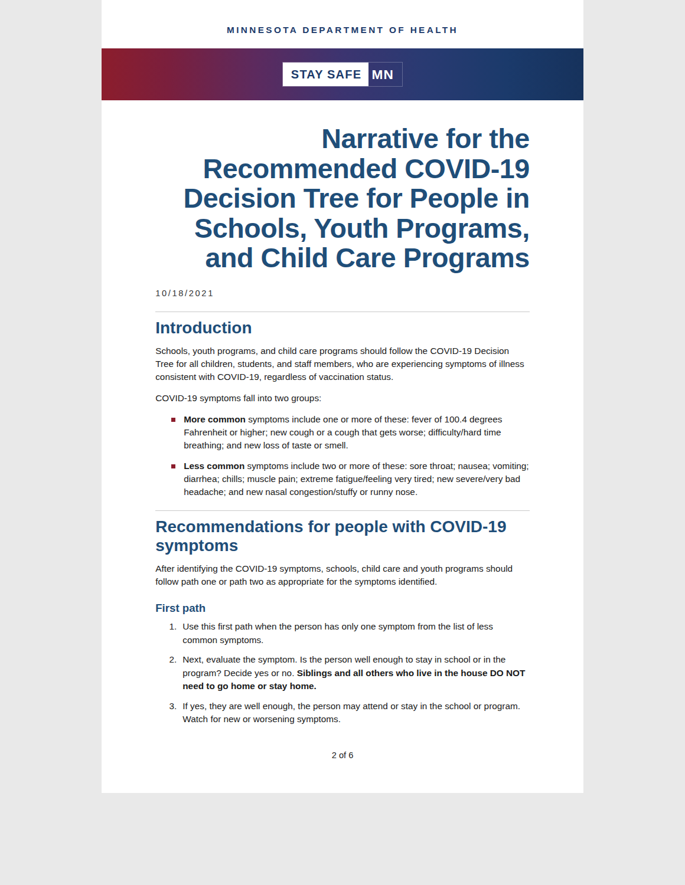Minnesota Department of Health
STAY SAFE MN
Narrative for the Recommended COVID-19 Decision Tree for People in Schools, Youth Programs, and Child Care Programs
10/18/2021
Introduction
Schools, youth programs, and child care programs should follow the COVID-19 Decision Tree for all children, students, and staff members, who are experiencing symptoms of illness consistent with COVID-19, regardless of vaccination status.
COVID-19 symptoms fall into two groups:
More common symptoms include one or more of these: fever of 100.4 degrees Fahrenheit or higher; new cough or a cough that gets worse; difficulty/hard time breathing; and new loss of taste or smell.
Less common symptoms include two or more of these: sore throat; nausea; vomiting; diarrhea; chills; muscle pain; extreme fatigue/feeling very tired; new severe/very bad headache; and new nasal congestion/stuffy or runny nose.
Recommendations for people with COVID-19 symptoms
After identifying the COVID-19 symptoms, schools, child care and youth programs should follow path one or path two as appropriate for the symptoms identified.
First path
Use this first path when the person has only one symptom from the list of less common symptoms.
Next, evaluate the symptom. Is the person well enough to stay in school or in the program? Decide yes or no. Siblings and all others who live in the house DO NOT need to go home or stay home.
If yes, they are well enough, the person may attend or stay in the school or program. Watch for new or worsening symptoms.
2 of 6